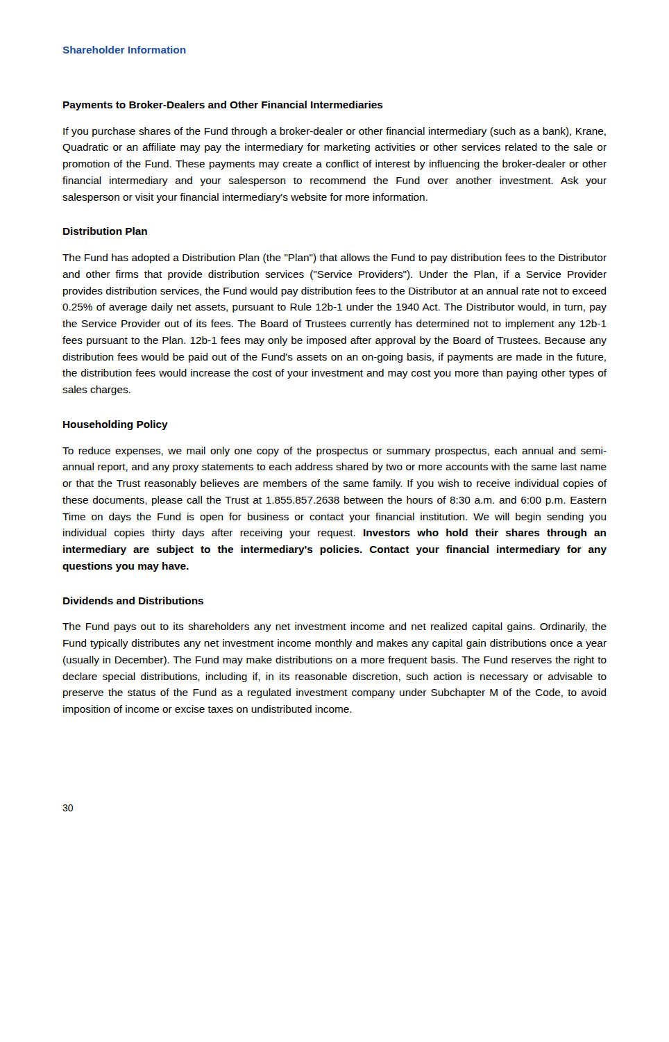Shareholder Information
Payments to Broker-Dealers and Other Financial Intermediaries
If you purchase shares of the Fund through a broker-dealer or other financial intermediary (such as a bank), Krane, Quadratic or an affiliate may pay the intermediary for marketing activities or other services related to the sale or promotion of the Fund. These payments may create a conflict of interest by influencing the broker-dealer or other financial intermediary and your salesperson to recommend the Fund over another investment. Ask your salesperson or visit your financial intermediary's website for more information.
Distribution Plan
The Fund has adopted a Distribution Plan (the "Plan") that allows the Fund to pay distribution fees to the Distributor and other firms that provide distribution services ("Service Providers"). Under the Plan, if a Service Provider provides distribution services, the Fund would pay distribution fees to the Distributor at an annual rate not to exceed 0.25% of average daily net assets, pursuant to Rule 12b-1 under the 1940 Act. The Distributor would, in turn, pay the Service Provider out of its fees. The Board of Trustees currently has determined not to implement any 12b-1 fees pursuant to the Plan. 12b-1 fees may only be imposed after approval by the Board of Trustees. Because any distribution fees would be paid out of the Fund's assets on an on-going basis, if payments are made in the future, the distribution fees would increase the cost of your investment and may cost you more than paying other types of sales charges.
Householding Policy
To reduce expenses, we mail only one copy of the prospectus or summary prospectus, each annual and semi-annual report, and any proxy statements to each address shared by two or more accounts with the same last name or that the Trust reasonably believes are members of the same family. If you wish to receive individual copies of these documents, please call the Trust at 1.855.857.2638 between the hours of 8:30 a.m. and 6:00 p.m. Eastern Time on days the Fund is open for business or contact your financial institution. We will begin sending you individual copies thirty days after receiving your request. Investors who hold their shares through an intermediary are subject to the intermediary's policies. Contact your financial intermediary for any questions you may have.
Dividends and Distributions
The Fund pays out to its shareholders any net investment income and net realized capital gains. Ordinarily, the Fund typically distributes any net investment income monthly and makes any capital gain distributions once a year (usually in December). The Fund may make distributions on a more frequent basis. The Fund reserves the right to declare special distributions, including if, in its reasonable discretion, such action is necessary or advisable to preserve the status of the Fund as a regulated investment company under Subchapter M of the Code, to avoid imposition of income or excise taxes on undistributed income.
30